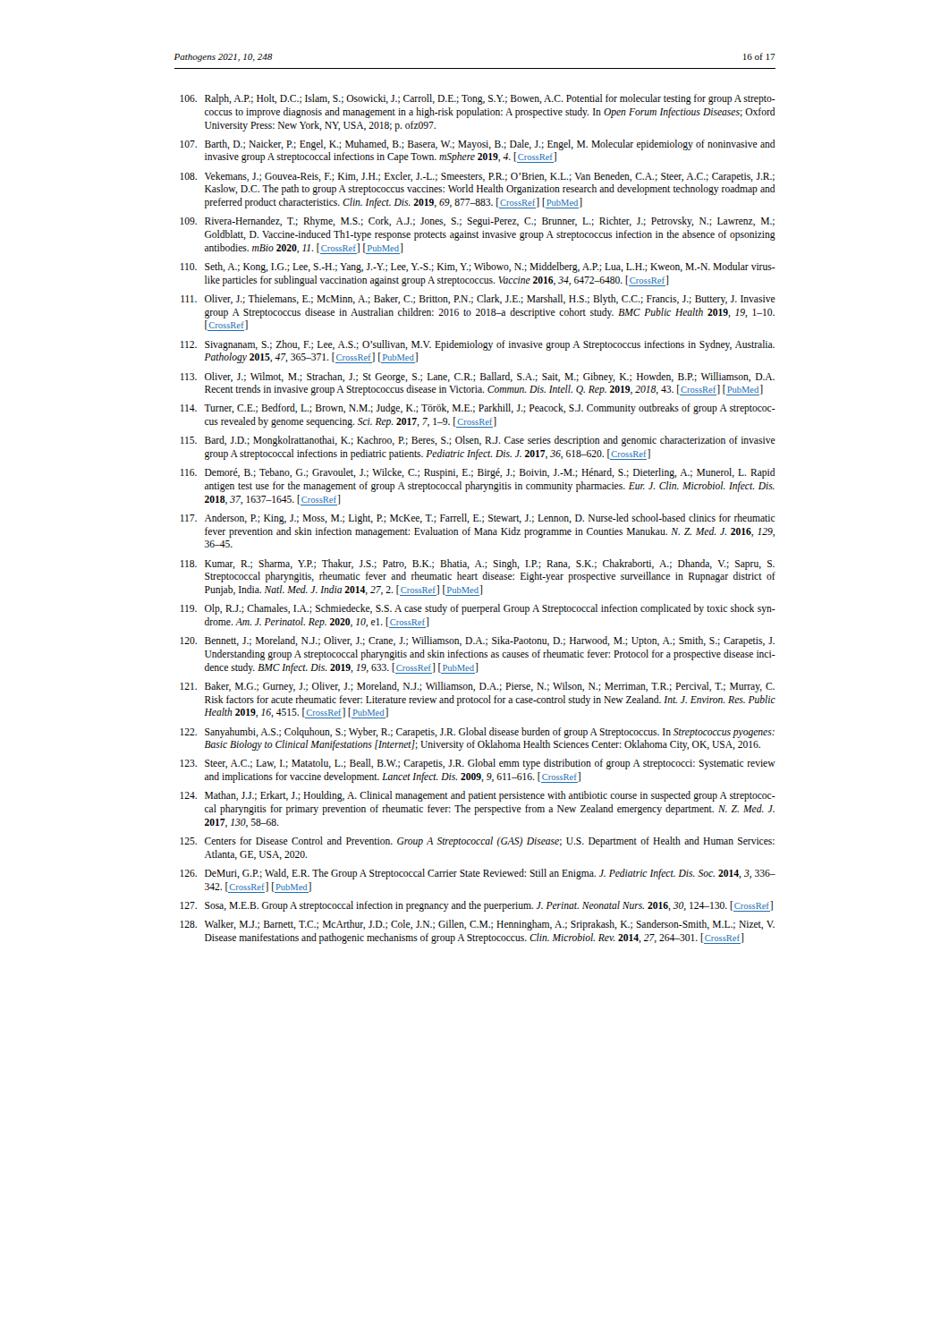Pathogens 2021, 10, 248
16 of 17
106. Ralph, A.P.; Holt, D.C.; Islam, S.; Osowicki, J.; Carroll, D.E.; Tong, S.Y.; Bowen, A.C. Potential for molecular testing for group A streptococcus to improve diagnosis and management in a high-risk population: A prospective study. In Open Forum Infectious Diseases; Oxford University Press: New York, NY, USA, 2018; p. ofz097.
107. Barth, D.; Naicker, P.; Engel, K.; Muhamed, B.; Basera, W.; Mayosi, B.; Dale, J.; Engel, M. Molecular epidemiology of noninvasive and invasive group A streptococcal infections in Cape Town. mSphere 2019, 4. [CrossRef]
108. Vekemans, J.; Gouvea-Reis, F.; Kim, J.H.; Excler, J.-L.; Smeesters, P.R.; O’Brien, K.L.; Van Beneden, C.A.; Steer, A.C.; Carapetis, J.R.; Kaslow, D.C. The path to group A streptococcus vaccines: World Health Organization research and development technology roadmap and preferred product characteristics. Clin. Infect. Dis. 2019, 69, 877–883. [CrossRef] [PubMed]
109. Rivera-Hernandez, T.; Rhyme, M.S.; Cork, A.J.; Jones, S.; Segui-Perez, C.; Brunner, L.; Richter, J.; Petrovsky, N.; Lawrenz, M.; Goldblatt, D. Vaccine-induced Th1-type response protects against invasive group A streptococcus infection in the absence of opsonizing antibodies. mBio 2020, 11. [CrossRef] [PubMed]
110. Seth, A.; Kong, I.G.; Lee, S.-H.; Yang, J.-Y.; Lee, Y.-S.; Kim, Y.; Wibowo, N.; Middelberg, A.P.; Lua, L.H.; Kweon, M.-N. Modular virus-like particles for sublingual vaccination against group A streptococcus. Vaccine 2016, 34, 6472–6480. [CrossRef]
111. Oliver, J.; Thielemans, E.; McMinn, A.; Baker, C.; Britton, P.N.; Clark, J.E.; Marshall, H.S.; Blyth, C.C.; Francis, J.; Buttery, J. Invasive group A Streptococcus disease in Australian children: 2016 to 2018–a descriptive cohort study. BMC Public Health 2019, 19, 1–10. [CrossRef]
112. Sivagnanam, S.; Zhou, F.; Lee, A.S.; O’sullivan, M.V. Epidemiology of invasive group A Streptococcus infections in Sydney, Australia. Pathology 2015, 47, 365–371. [CrossRef] [PubMed]
113. Oliver, J.; Wilmot, M.; Strachan, J.; St George, S.; Lane, C.R.; Ballard, S.A.; Sait, M.; Gibney, K.; Howden, B.P.; Williamson, D.A. Recent trends in invasive group A Streptococcus disease in Victoria. Commun. Dis. Intell. Q. Rep. 2019, 2018, 43. [CrossRef] [PubMed]
114. Turner, C.E.; Bedford, L.; Brown, N.M.; Judge, K.; Török, M.E.; Parkhill, J.; Peacock, S.J. Community outbreaks of group A streptococcus revealed by genome sequencing. Sci. Rep. 2017, 7, 1–9. [CrossRef]
115. Bard, J.D.; Mongkolrattanothai, K.; Kachroo, P.; Beres, S.; Olsen, R.J. Case series description and genomic characterization of invasive group A streptococcal infections in pediatric patients. Pediatric Infect. Dis. J. 2017, 36, 618–620. [CrossRef]
116. Demoré, B.; Tebano, G.; Gravoulet, J.; Wilcke, C.; Ruspini, E.; Birgé, J.; Boivin, J.-M.; Hénard, S.; Dieterling, A.; Munerol, L. Rapid antigen test use for the management of group A streptococcal pharyngitis in community pharmacies. Eur. J. Clin. Microbiol. Infect. Dis. 2018, 37, 1637–1645. [CrossRef]
117. Anderson, P.; King, J.; Moss, M.; Light, P.; McKee, T.; Farrell, E.; Stewart, J.; Lennon, D. Nurse-led school-based clinics for rheumatic fever prevention and skin infection management: Evaluation of Mana Kidz programme in Counties Manukau. N. Z. Med. J. 2016, 129, 36–45.
118. Kumar, R.; Sharma, Y.P.; Thakur, J.S.; Patro, B.K.; Bhatia, A.; Singh, I.P.; Rana, S.K.; Chakraborti, A.; Dhanda, V.; Sapru, S. Streptococcal pharyngitis, rheumatic fever and rheumatic heart disease: Eight-year prospective surveillance in Rupnagar district of Punjab, India. Natl. Med. J. India 2014, 27, 2. [CrossRef] [PubMed]
119. Olp, R.J.; Chamales, I.A.; Schmiedecke, S.S. A case study of puerperal Group A Streptococcal infection complicated by toxic shock syndrome. Am. J. Perinatol. Rep. 2020, 10, e1. [CrossRef]
120. Bennett, J.; Moreland, N.J.; Oliver, J.; Crane, J.; Williamson, D.A.; Sika-Paotonu, D.; Harwood, M.; Upton, A.; Smith, S.; Carapetis, J. Understanding group A streptococcal pharyngitis and skin infections as causes of rheumatic fever: Protocol for a prospective disease incidence study. BMC Infect. Dis. 2019, 19, 633. [CrossRef] [PubMed]
121. Baker, M.G.; Gurney, J.; Oliver, J.; Moreland, N.J.; Williamson, D.A.; Pierse, N.; Wilson, N.; Merriman, T.R.; Percival, T.; Murray, C. Risk factors for acute rheumatic fever: Literature review and protocol for a case-control study in New Zealand. Int. J. Environ. Res. Public Health 2019, 16, 4515. [CrossRef] [PubMed]
122. Sanyahumbi, A.S.; Colquhoun, S.; Wyber, R.; Carapetis, J.R. Global disease burden of group A Streptococcus. In Streptococcus pyogenes: Basic Biology to Clinical Manifestations [Internet]; University of Oklahoma Health Sciences Center: Oklahoma City, OK, USA, 2016.
123. Steer, A.C.; Law, I.; Matatolu, L.; Beall, B.W.; Carapetis, J.R. Global emm type distribution of group A streptococci: Systematic review and implications for vaccine development. Lancet Infect. Dis. 2009, 9, 611–616. [CrossRef]
124. Mathan, J.J.; Erkart, J.; Houlding, A. Clinical management and patient persistence with antibiotic course in suspected group A streptococcal pharyngitis for primary prevention of rheumatic fever: The perspective from a New Zealand emergency department. N. Z. Med. J. 2017, 130, 58–68.
125. Centers for Disease Control and Prevention. Group A Streptococcal (GAS) Disease; U.S. Department of Health and Human Services: Atlanta, GE, USA, 2020.
126. DeMuri, G.P.; Wald, E.R. The Group A Streptococcal Carrier State Reviewed: Still an Enigma. J. Pediatric Infect. Dis. Soc. 2014, 3, 336–342. [CrossRef] [PubMed]
127. Sosa, M.E.B. Group A streptococcal infection in pregnancy and the puerperium. J. Perinat. Neonatal Nurs. 2016, 30, 124–130. [CrossRef]
128. Walker, M.J.; Barnett, T.C.; McArthur, J.D.; Cole, J.N.; Gillen, C.M.; Henningham, A.; Sriprakash, K.; Sanderson-Smith, M.L.; Nizet, V. Disease manifestations and pathogenic mechanisms of group A Streptococcus. Clin. Microbiol. Rev. 2014, 27, 264–301. [CrossRef]